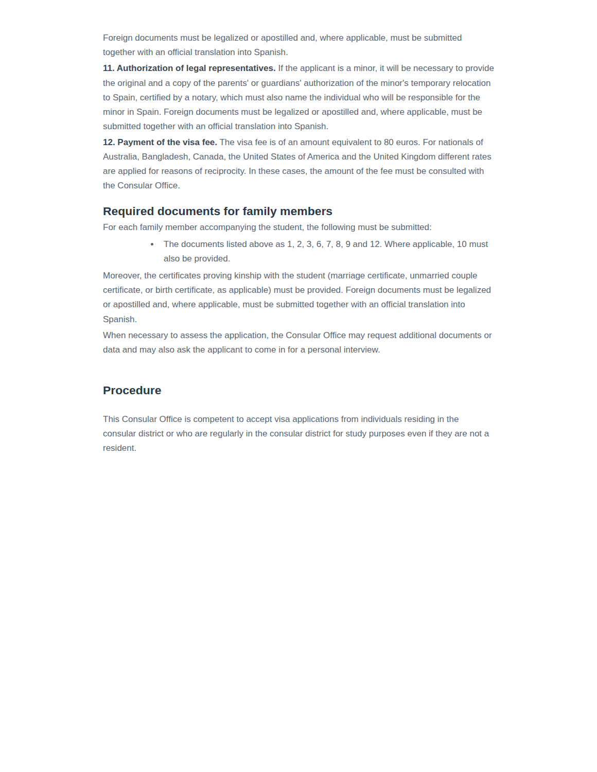Foreign documents must be legalized or apostilled and, where applicable, must be submitted together with an official translation into Spanish.
11. Authorization of legal representatives. If the applicant is a minor, it will be necessary to provide the original and a copy of the parents' or guardians' authorization of the minor's temporary relocation to Spain, certified by a notary, which must also name the individual who will be responsible for the minor in Spain. Foreign documents must be legalized or apostilled and, where applicable, must be submitted together with an official translation into Spanish.
12. Payment of the visa fee. The visa fee is of an amount equivalent to 80 euros. For nationals of Australia, Bangladesh, Canada, the United States of America and the United Kingdom different rates are applied for reasons of reciprocity. In these cases, the amount of the fee must be consulted with the Consular Office.
Required documents for family members
For each family member accompanying the student, the following must be submitted:
The documents listed above as 1, 2, 3, 6, 7, 8, 9 and 12. Where applicable, 10 must also be provided.
Moreover, the certificates proving kinship with the student (marriage certificate, unmarried couple certificate, or birth certificate, as applicable) must be provided. Foreign documents must be legalized or apostilled and, where applicable, must be submitted together with an official translation into Spanish.
When necessary to assess the application, the Consular Office may request additional documents or data and may also ask the applicant to come in for a personal interview.
Procedure
This Consular Office is competent to accept visa applications from individuals residing in the consular district or who are regularly in the consular district for study purposes even if they are not a resident.